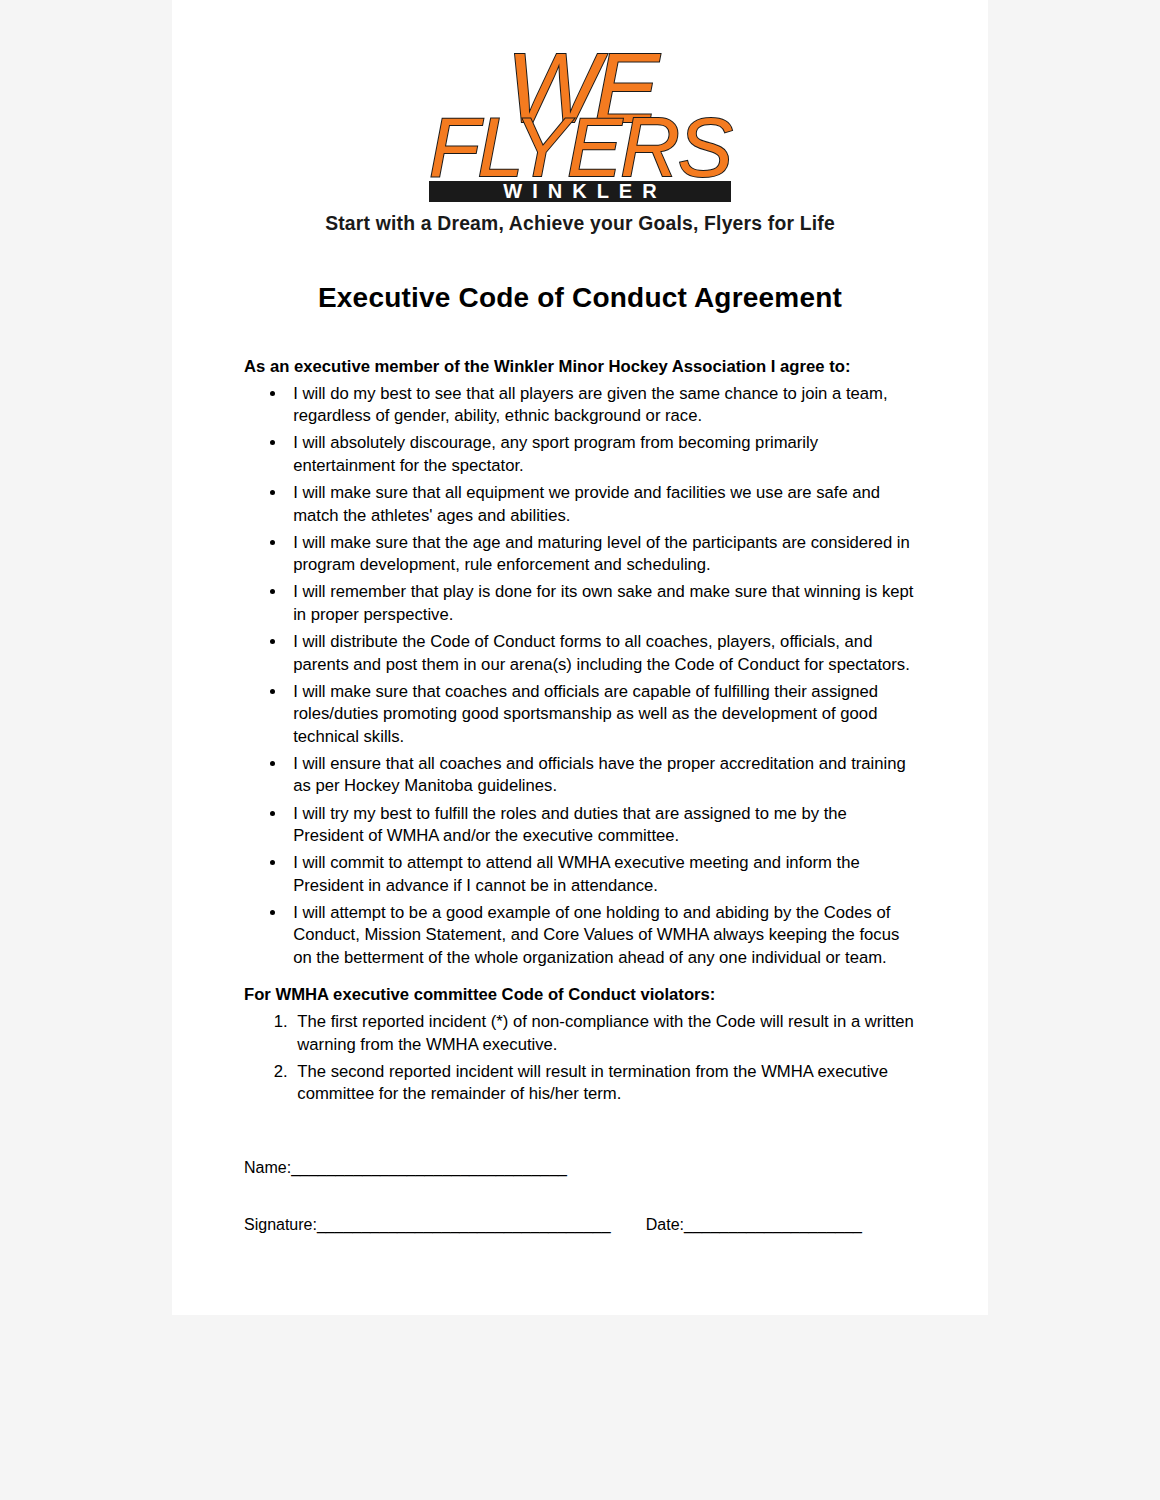WE FLYERS WINKLER
Start with a Dream, Achieve your Goals, Flyers for Life
Executive Code of Conduct Agreement
As an executive member of the Winkler Minor Hockey Association I agree to:
I will do my best to see that all players are given the same chance to join a team, regardless of gender, ability, ethnic background or race.
I will absolutely discourage, any sport program from becoming primarily entertainment for the spectator.
I will make sure that all equipment we provide and facilities we use are safe and match the athletes' ages and abilities.
I will make sure that the age and maturing level of the participants are considered in program development, rule enforcement and scheduling.
I will remember that play is done for its own sake and make sure that winning is kept in proper perspective.
I will distribute the Code of Conduct forms to all coaches, players, officials, and parents and post them in our arena(s) including the Code of Conduct for spectators.
I will make sure that coaches and officials are capable of fulfilling their assigned roles/duties promoting good sportsmanship as well as the development of good technical skills.
I will ensure that all coaches and officials have the proper accreditation and training as per Hockey Manitoba guidelines.
I will try my best to fulfill the roles and duties that are assigned to me by the President of WMHA and/or the executive committee.
I will commit to attempt to attend all WMHA executive meeting and inform the President in advance if I cannot be in attendance.
I will attempt to be a good example of one holding to and abiding by the Codes of Conduct, Mission Statement, and Core Values of WMHA always keeping the focus on the betterment of the whole organization ahead of any one individual or team.
For WMHA executive committee Code of Conduct violators:
The first reported incident (*) of non-compliance with the Code will result in a written warning from the WMHA executive.
The second reported incident will result in termination from the WMHA executive committee for the remainder of his/her term.
Name:_______________________________ Signature:_________________________________ Date:____________________